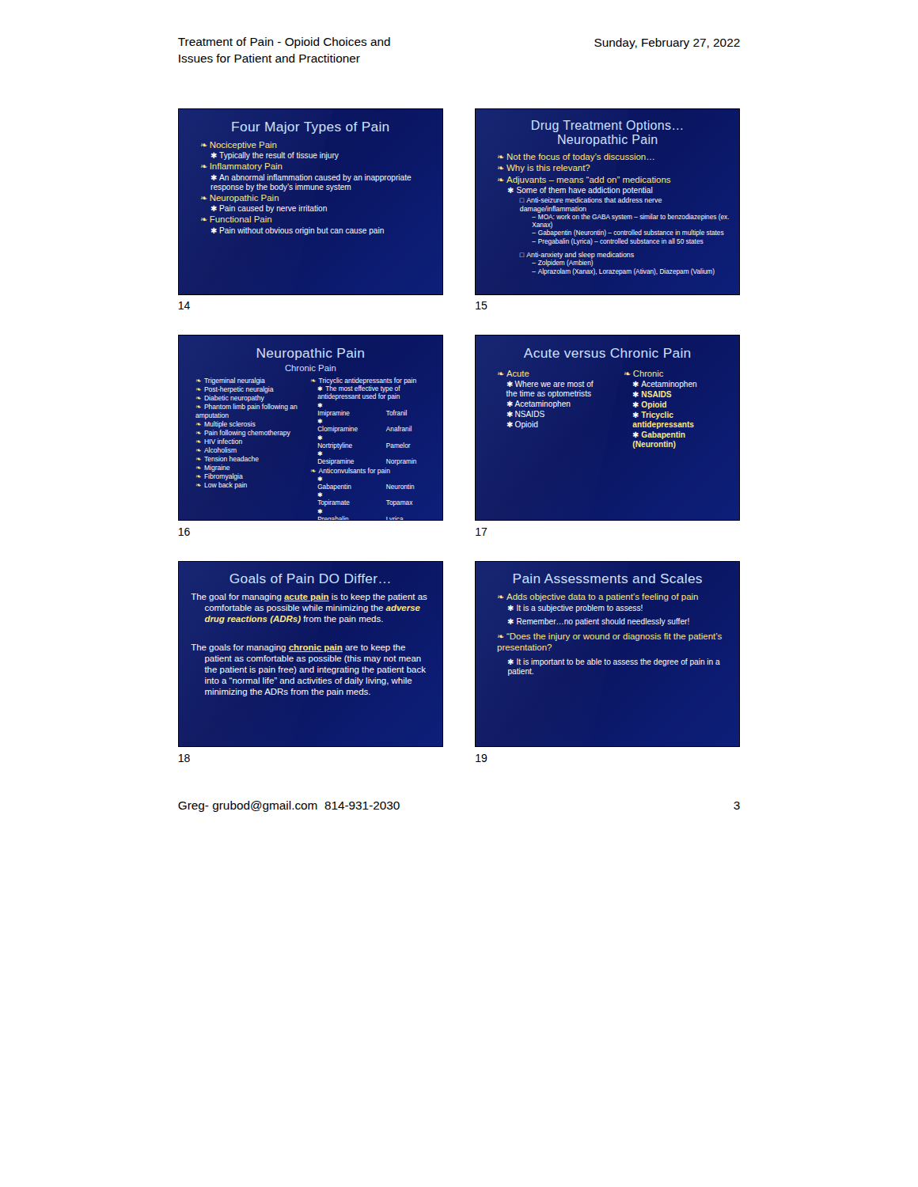Treatment of Pain - Opioid Choices and
Issues for Patient and Practitioner
Sunday, February 27, 2022
Four Major Types of Pain
❧Nociceptive Pain
✱Typically the result of tissue injury
❧Inflammatory Pain
✱An abnormal inflammation caused by an inappropriate response by the body’s immune system
❧Neuropathic Pain
✱Pain caused by nerve irritation
❧Functional Pain
✱Pain without obvious origin but can cause pain
14
Drug Treatment Options…
Neuropathic Pain
❧Not the focus of today’s discussion…
❧Why is this relevant?
❧Adjuvants – means “add on” medications
✱Some of them have addiction potential
□Anti-seizure medications that address nerve damage/inflammation
–MOA: work on the GABA system – similar to benzodiazepines (ex. Xanax)
–Gabapentin (Neurontin) – controlled substance in multiple states
–Pregabalin (Lyrica) – controlled substance in all 50 states
□Anti-anxiety and sleep medications
–Zolpidem (Ambien)
–Alprazolam (Xanax), Lorazepam (Ativan), Diazepam (Valium)
15
Neuropathic Pain
Chronic Pain
❧Trigeminal neuralgia
❧Post-herpetic neuralgia
❧Diabetic neuropathy
❧Phantom limb pain following an amputation
❧Multiple sclerosis
❧Pain following chemotherapy
❧HIV infection
❧Alcoholism
❧Tension headache
❧Migraine
❧Fibromyalgia
❧Low back pain
❧Tricyclic antidepressants for pain
✱The most effective type of antidepressant used for pain
✱Imipramine Tofranil
✱Clomipramine Anafranil
✱Nortriptyline Pamelor
✱Desipramine Norpramin
❧Anticonvulsants for pain
✱Gabapentin Neurontin
✱Topiramate Topamax
✱Pregabalin Lyrica
✱Carbamazepine Tegretol
✱Oxcarbazepine Trileptal
16
Acute versus Chronic Pain
❧Acute
✱Where we are most of the time as optometrists
✱Acetaminophen
✱NSAIDS
✱Opioid
❧Chronic
✱Acetaminophen
✱NSAIDS
✱Opioid
✱Tricyclic antidepressants
✱Gabapentin (Neurontin)
17
Goals of Pain DO Differ…
The goal for managing acute pain is to keep the patient as comfortable as possible while minimizing the adverse drug reactions (ADRs) from the pain meds.
The goals for managing chronic pain are to keep the patient as comfortable as possible (this may not mean the patient is pain free) and integrating the patient back into a “normal life” and activities of daily living, while minimizing the ADRs from the pain meds.
18
Pain Assessments and Scales
❧Adds objective data to a patient’s feeling of pain
✱It is a subjective problem to assess!
✱Remember…no patient should needlessly suffer!
❧“Does the injury or wound or diagnosis fit the patient’s presentation?
✱It is important to be able to assess the degree of pain in a patient.
19
Greg- grubod@gmail.com 814-931-2030
3